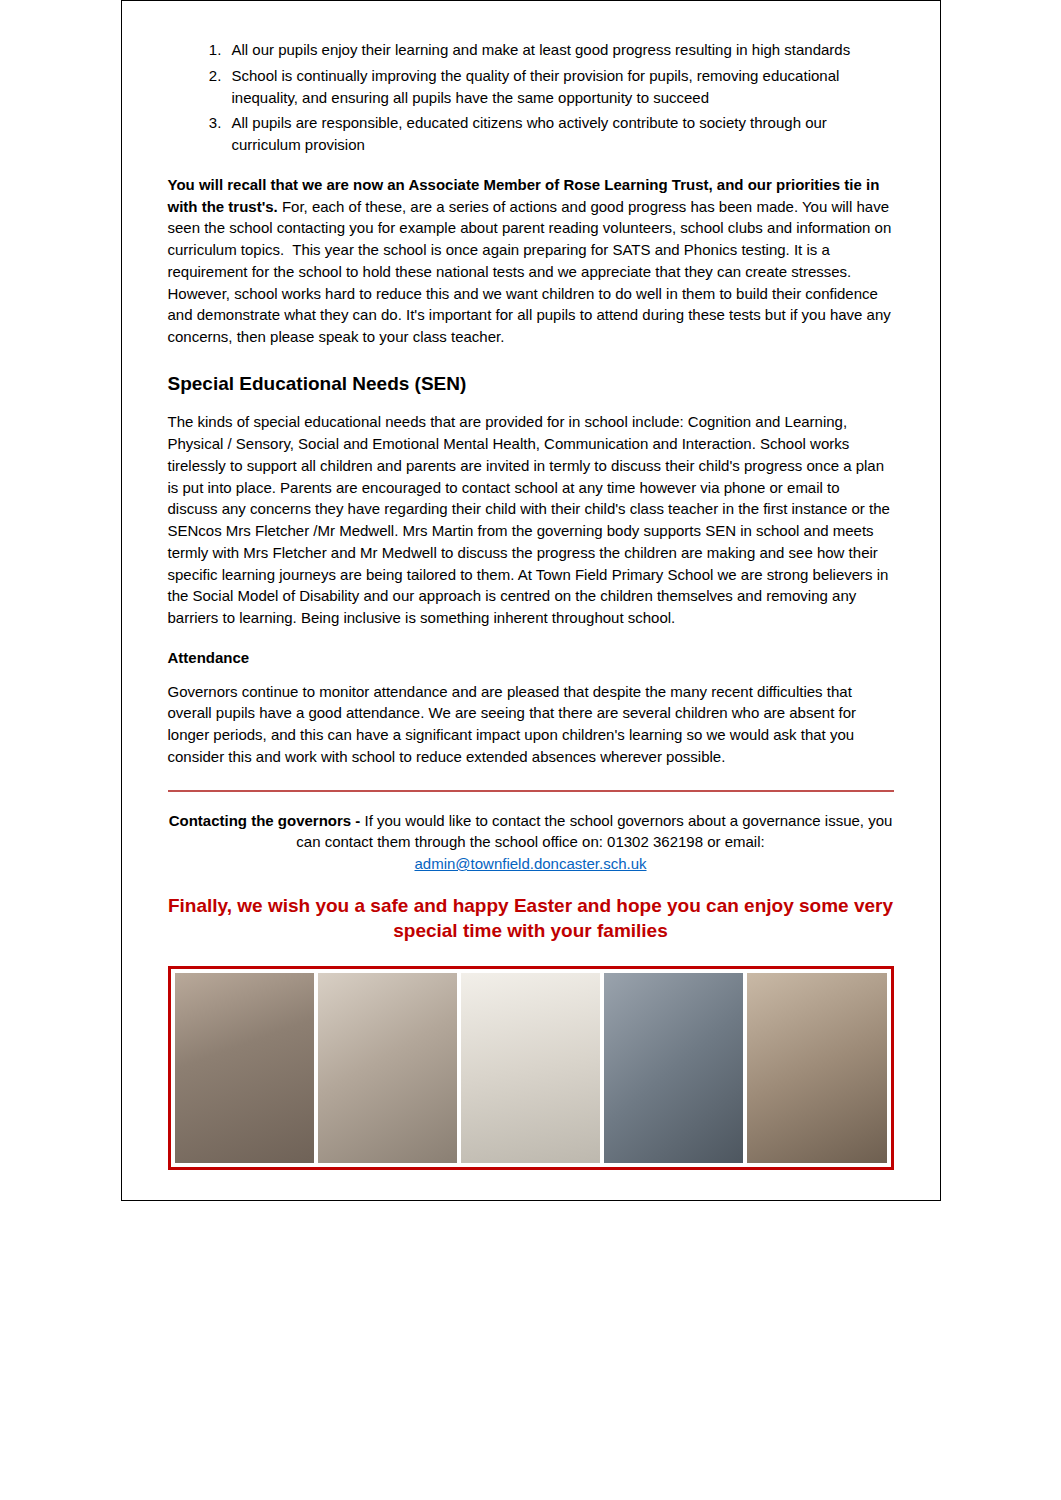All our pupils enjoy their learning and make at least good progress resulting in high standards
School is continually improving the quality of their provision for pupils, removing educational inequality, and ensuring all pupils have the same opportunity to succeed
All pupils are responsible, educated citizens who actively contribute to society through our curriculum provision
You will recall that we are now an Associate Member of Rose Learning Trust, and our priorities tie in with the trust's. For, each of these, are a series of actions and good progress has been made. You will have seen the school contacting you for example about parent reading volunteers, school clubs and information on curriculum topics. This year the school is once again preparing for SATS and Phonics testing. It is a requirement for the school to hold these national tests and we appreciate that they can create stresses. However, school works hard to reduce this and we want children to do well in them to build their confidence and demonstrate what they can do. It's important for all pupils to attend during these tests but if you have any concerns, then please speak to your class teacher.
Special Educational Needs (SEN)
The kinds of special educational needs that are provided for in school include: Cognition and Learning, Physical / Sensory, Social and Emotional Mental Health, Communication and Interaction. School works tirelessly to support all children and parents are invited in termly to discuss their child's progress once a plan is put into place. Parents are encouraged to contact school at any time however via phone or email to discuss any concerns they have regarding their child with their child's class teacher in the first instance or the SENcos Mrs Fletcher /Mr Medwell. Mrs Martin from the governing body supports SEN in school and meets termly with Mrs Fletcher and Mr Medwell to discuss the progress the children are making and see how their specific learning journeys are being tailored to them. At Town Field Primary School we are strong believers in the Social Model of Disability and our approach is centred on the children themselves and removing any barriers to learning. Being inclusive is something inherent throughout school.
Attendance
Governors continue to monitor attendance and are pleased that despite the many recent difficulties that overall pupils have a good attendance. We are seeing that there are several children who are absent for longer periods, and this can have a significant impact upon children's learning so we would ask that you consider this and work with school to reduce extended absences wherever possible.
Contacting the governors - If you would like to contact the school governors about a governance issue, you can contact them through the school office on: 01302 362198 or email:
admin@townfield.doncaster.sch.uk
Finally, we wish you a safe and happy Easter and hope you can enjoy some very special time with your families